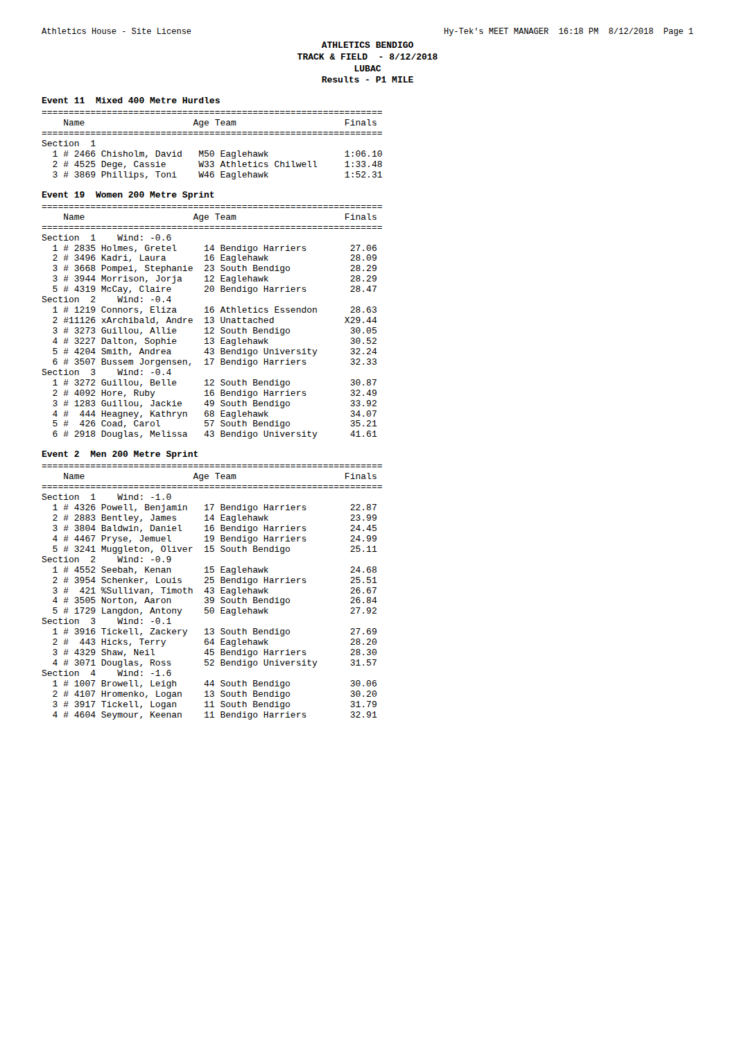Athletics House - Site License Hy-Tek's MEET MANAGER 16:18 PM 8/12/2018 Page 1
ATHLETICS BENDIGO
TRACK & FIELD - 8/12/2018
LUBAC
Results - P1 MILE
Event 11 Mixed 400 Metre Hurdles
===============================================================
    Name                    Age Team                    Finals
===============================================================
Section  1
  1 # 2466 Chisholm, David   M50 Eaglehawk              1:06.10
  2 # 4525 Dege, Cassie      W33 Athletics Chilwell     1:33.48
  3 # 3869 Phillips, Toni    W46 Eaglehawk              1:52.31
Event 19 Women 200 Metre Sprint
===============================================================
    Name                    Age Team                    Finals
===============================================================
Section  1    Wind: -0.6
  1 # 2835 Holmes, Gretel     14 Bendigo Harriers        27.06
  2 # 3496 Kadri, Laura       16 Eaglehawk               28.09
  3 # 3668 Pompei, Stephanie  23 South Bendigo           28.29
  3 # 3944 Morrison, Jorja    12 Eaglehawk               28.29
  5 # 4319 McCay, Claire      20 Bendigo Harriers        28.47
Section  2    Wind: -0.4
  1 # 1219 Connors, Eliza     16 Athletics Essendon      28.63
  2 #11126 xArchibald, Andre  13 Unattached             X29.44
  3 # 3273 Guillou, Allie     12 South Bendigo           30.05
  4 # 3227 Dalton, Sophie     13 Eaglehawk               30.52
  5 # 4204 Smith, Andrea      43 Bendigo University      32.24
  6 # 3507 Bussem Jorgensen,  17 Bendigo Harriers        32.33
Section  3    Wind: -0.4
  1 # 3272 Guillou, Belle     12 South Bendigo           30.87
  2 # 4092 Hore, Ruby         16 Bendigo Harriers        32.49
  3 # 1283 Guillou, Jackie    49 South Bendigo           33.92
  4 #  444 Heagney, Kathryn   68 Eaglehawk               34.07
  5 #  426 Coad, Carol        57 South Bendigo           35.21
  6 # 2918 Douglas, Melissa   43 Bendigo University      41.61
Event 2 Men 200 Metre Sprint
===============================================================
    Name                    Age Team                    Finals
===============================================================
Section  1    Wind: -1.0
  1 # 4326 Powell, Benjamin   17 Bendigo Harriers        22.87
  2 # 2883 Bentley, James     14 Eaglehawk               23.99
  3 # 3804 Baldwin, Daniel    16 Bendigo Harriers        24.45
  4 # 4467 Pryse, Jemuel      19 Bendigo Harriers        24.99
  5 # 3241 Muggleton, Oliver  15 South Bendigo           25.11
Section  2    Wind: -0.9
  1 # 4552 Seebah, Kenan      15 Eaglehawk               24.68
  2 # 3954 Schenker, Louis    25 Bendigo Harriers        25.51
  3 #  421 %Sullivan, Timoth  43 Eaglehawk               26.67
  4 # 3505 Norton, Aaron      39 South Bendigo           26.84
  5 # 1729 Langdon, Antony    50 Eaglehawk               27.92
Section  3    Wind: -0.1
  1 # 3916 Tickell, Zackery   13 South Bendigo           27.69
  2 #  443 Hicks, Terry       64 Eaglehawk               28.20
  3 # 4329 Shaw, Neil         45 Bendigo Harriers        28.30
  4 # 3071 Douglas, Ross      52 Bendigo University      31.57
Section  4    Wind: -1.6
  1 # 1007 Browell, Leigh     44 South Bendigo           30.06
  2 # 4107 Hromenko, Logan    13 South Bendigo           30.20
  3 # 3917 Tickell, Logan     11 South Bendigo           31.79
  4 # 4604 Seymour, Keenan    11 Bendigo Harriers        32.91